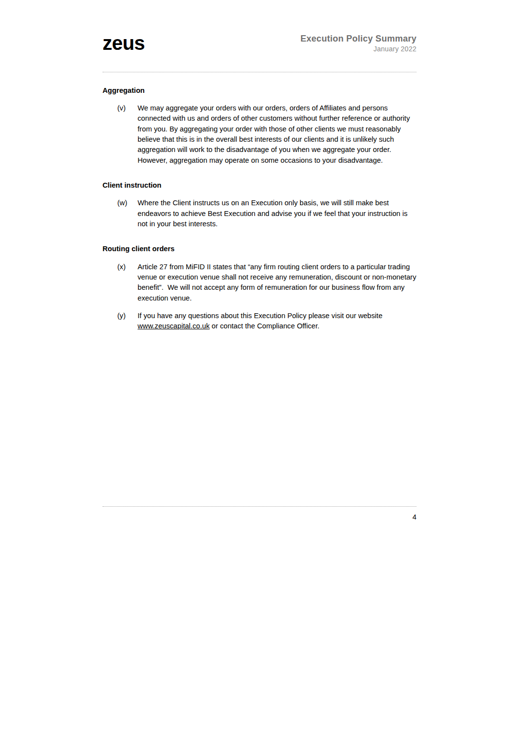zeus
Execution Policy Summary
January 2022
Aggregation
(v) We may aggregate your orders with our orders, orders of Affiliates and persons connected with us and orders of other customers without further reference or authority from you. By aggregating your order with those of other clients we must reasonably believe that this is in the overall best interests of our clients and it is unlikely such aggregation will work to the disadvantage of you when we aggregate your order. However, aggregation may operate on some occasions to your disadvantage.
Client instruction
(w) Where the Client instructs us on an Execution only basis, we will still make best endeavors to achieve Best Execution and advise you if we feel that your instruction is not in your best interests.
Routing client orders
(x) Article 27 from MiFID II states that “any firm routing client orders to a particular trading venue or execution venue shall not receive any remuneration, discount or non-monetary benefit”. We will not accept any form of remuneration for our business flow from any execution venue.
(y) If you have any questions about this Execution Policy please visit our website www.zeuscapital.co.uk or contact the Compliance Officer.
4